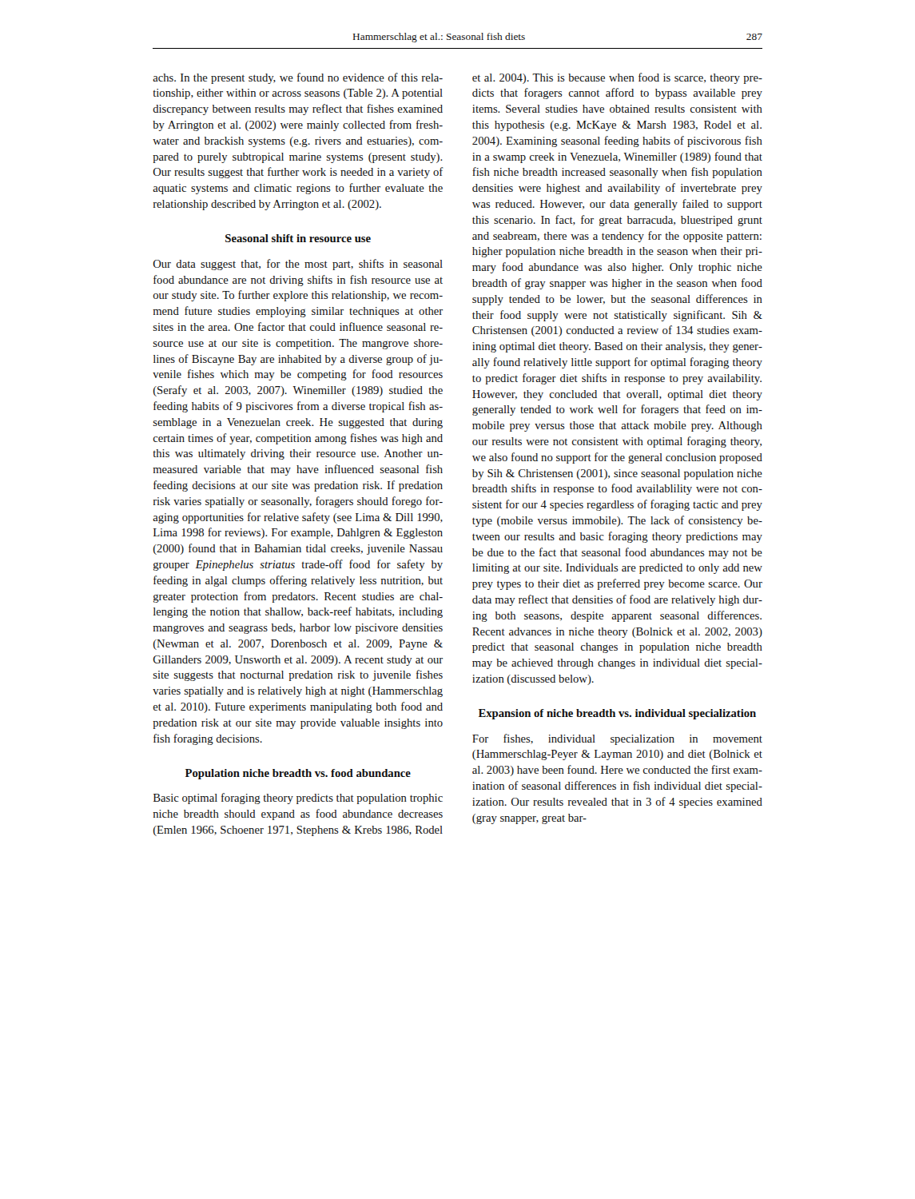Hammerschlag et al.: Seasonal fish diets 287
achs. In the present study, we found no evidence of this relationship, either within or across seasons (Table 2). A potential discrepancy between results may reflect that fishes examined by Arrington et al. (2002) were mainly collected from freshwater and brackish systems (e.g. rivers and estuaries), compared to purely subtropical marine systems (present study). Our results suggest that further work is needed in a variety of aquatic systems and climatic regions to further evaluate the relationship described by Arrington et al. (2002).
Seasonal shift in resource use
Our data suggest that, for the most part, shifts in seasonal food abundance are not driving shifts in fish resource use at our study site. To further explore this relationship, we recommend future studies employing similar techniques at other sites in the area. One factor that could influence seasonal resource use at our site is competition. The mangrove shorelines of Biscayne Bay are inhabited by a diverse group of juvenile fishes which may be competing for food resources (Serafy et al. 2003, 2007). Winemiller (1989) studied the feeding habits of 9 piscivores from a diverse tropical fish assemblage in a Venezuelan creek. He suggested that during certain times of year, competition among fishes was high and this was ultimately driving their resource use. Another unmeasured variable that may have influenced seasonal fish feeding decisions at our site was predation risk. If predation risk varies spatially or seasonally, foragers should forego foraging opportunities for relative safety (see Lima & Dill 1990, Lima 1998 for reviews). For example, Dahlgren & Eggleston (2000) found that in Bahamian tidal creeks, juvenile Nassau grouper Epinephelus striatus trade-off food for safety by feeding in algal clumps offering relatively less nutrition, but greater protection from predators. Recent studies are challenging the notion that shallow, back-reef habitats, including mangroves and seagrass beds, harbor low piscivore densities (Newman et al. 2007, Dorenbosch et al. 2009, Payne & Gillanders 2009, Unsworth et al. 2009). A recent study at our site suggests that nocturnal predation risk to juvenile fishes varies spatially and is relatively high at night (Hammerschlag et al. 2010). Future experiments manipulating both food and predation risk at our site may provide valuable insights into fish foraging decisions.
Population niche breadth vs. food abundance
Basic optimal foraging theory predicts that population trophic niche breadth should expand as food abundance decreases (Emlen 1966, Schoener 1971, Stephens & Krebs 1986, Rodel et al. 2004). This is because when food is scarce, theory predicts that foragers cannot afford to bypass available prey items. Several studies have obtained results consistent with this hypothesis (e.g. McKaye & Marsh 1983, Rodel et al. 2004). Examining seasonal feeding habits of piscivorous fish in a swamp creek in Venezuela, Winemiller (1989) found that fish niche breadth increased seasonally when fish population densities were highest and availability of invertebrate prey was reduced. However, our data generally failed to support this scenario. In fact, for great barracuda, bluestriped grunt and seabream, there was a tendency for the opposite pattern: higher population niche breadth in the season when their primary food abundance was also higher. Only trophic niche breadth of gray snapper was higher in the season when food supply tended to be lower, but the seasonal differences in their food supply were not statistically significant. Sih & Christensen (2001) conducted a review of 134 studies examining optimal diet theory. Based on their analysis, they generally found relatively little support for optimal foraging theory to predict forager diet shifts in response to prey availability. However, they concluded that overall, optimal diet theory generally tended to work well for foragers that feed on immobile prey versus those that attack mobile prey. Although our results were not consistent with optimal foraging theory, we also found no support for the general conclusion proposed by Sih & Christensen (2001), since seasonal population niche breadth shifts in response to food availablility were not consistent for our 4 species regardless of foraging tactic and prey type (mobile versus immobile). The lack of consistency between our results and basic foraging theory predictions may be due to the fact that seasonal food abundances may not be limiting at our site. Individuals are predicted to only add new prey types to their diet as preferred prey become scarce. Our data may reflect that densities of food are relatively high during both seasons, despite apparent seasonal differences. Recent advances in niche theory (Bolnick et al. 2002, 2003) predict that seasonal changes in population niche breadth may be achieved through changes in individual diet specialization (discussed below).
Expansion of niche breadth vs. individual specialization
For fishes, individual specialization in movement (Hammerschlag-Peyer & Layman 2010) and diet (Bolnick et al. 2003) have been found. Here we conducted the first examination of seasonal differences in fish individual diet specialization. Our results revealed that in 3 of 4 species examined (gray snapper, great bar-